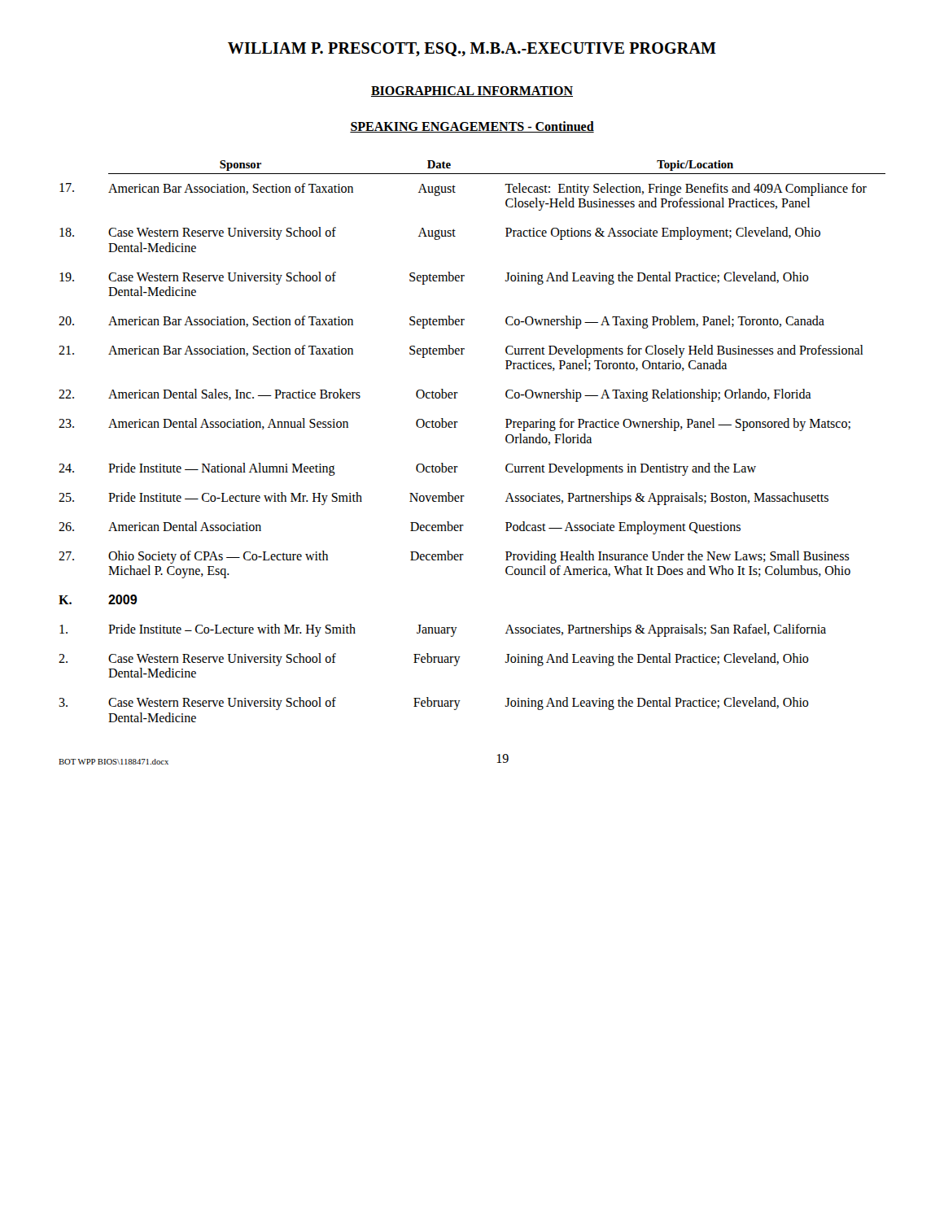WILLIAM P. PRESCOTT, ESQ., M.B.A.-EXECUTIVE PROGRAM
BIOGRAPHICAL INFORMATION
SPEAKING ENGAGEMENTS - Continued
| | Sponsor | Date | Topic/Location |
| --- | --- | --- | --- |
| 17. | American Bar Association, Section of Taxation | August | Telecast: Entity Selection, Fringe Benefits and 409A Compliance for Closely-Held Businesses and Professional Practices, Panel |
| 18. | Case Western Reserve University School of Dental-Medicine | August | Practice Options & Associate Employment; Cleveland, Ohio |
| 19. | Case Western Reserve University School of Dental-Medicine | September | Joining And Leaving the Dental Practice; Cleveland, Ohio |
| 20. | American Bar Association, Section of Taxation | September | Co-Ownership — A Taxing Problem, Panel; Toronto, Canada |
| 21. | American Bar Association, Section of Taxation | September | Current Developments for Closely Held Businesses and Professional Practices, Panel; Toronto, Ontario, Canada |
| 22. | American Dental Sales, Inc. — Practice Brokers | October | Co-Ownership — A Taxing Relationship; Orlando, Florida |
| 23. | American Dental Association, Annual Session | October | Preparing for Practice Ownership, Panel — Sponsored by Matsco; Orlando, Florida |
| 24. | Pride Institute — National Alumni Meeting | October | Current Developments in Dentistry and the Law |
| 25. | Pride Institute — Co-Lecture with Mr. Hy Smith | November | Associates, Partnerships & Appraisals; Boston, Massachusetts |
| 26. | American Dental Association | December | Podcast — Associate Employment Questions |
| 27. | Ohio Society of CPAs — Co-Lecture with Michael P. Coyne, Esq. | December | Providing Health Insurance Under the New Laws; Small Business Council of America, What It Does and Who It Is; Columbus, Ohio |
| K. | 2009 |
| 1. | Pride Institute – Co-Lecture with Mr. Hy Smith | January | Associates, Partnerships & Appraisals; San Rafael, California |
| 2. | Case Western Reserve University School of Dental-Medicine | February | Joining And Leaving the Dental Practice; Cleveland, Ohio |
| 3. | Case Western Reserve University School of Dental-Medicine | February | Joining And Leaving the Dental Practice; Cleveland, Ohio |
BOT WPP BIOS\1188471.docx
19